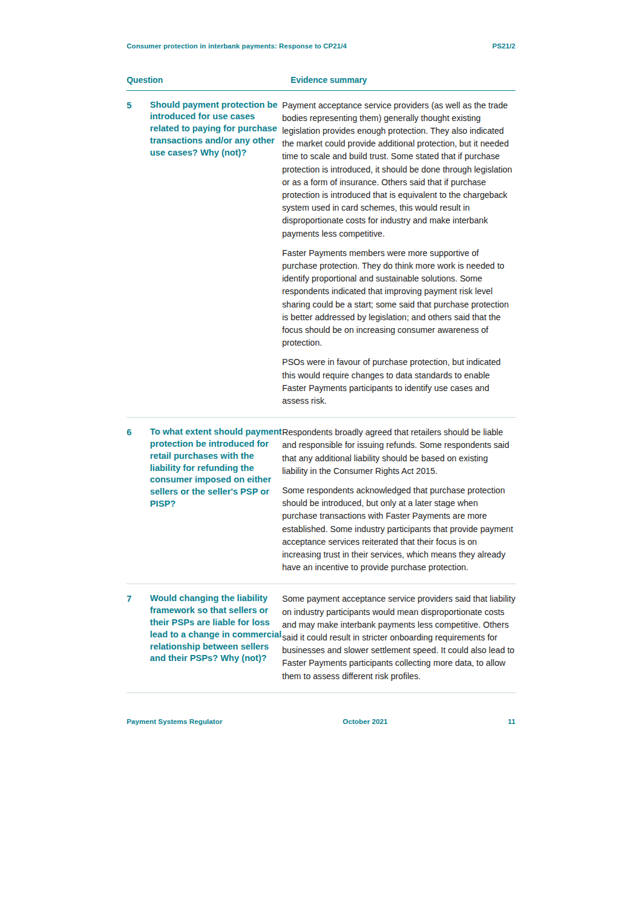Consumer protection in interbank payments: Response to CP21/4
PS21/2
| Question | Evidence summary |
| --- | --- |
| 5 | Should payment protection be introduced for use cases related to paying for purchase transactions and/or any other use cases? Why (not)? | Payment acceptance service providers (as well as the trade bodies representing them) generally thought existing legislation provides enough protection. They also indicated the market could provide additional protection, but it needed time to scale and build trust. Some stated that if purchase protection is introduced, it should be done through legislation or as a form of insurance. Others said that if purchase protection is introduced that is equivalent to the chargeback system used in card schemes, this would result in disproportionate costs for industry and make interbank payments less competitive. Faster Payments members were more supportive of purchase protection. They do think more work is needed to identify proportional and sustainable solutions. Some respondents indicated that improving payment risk level sharing could be a start; some said that purchase protection is better addressed by legislation; and others said that the focus should be on increasing consumer awareness of protection. PSOs were in favour of purchase protection, but indicated this would require changes to data standards to enable Faster Payments participants to identify use cases and assess risk. |
| 6 | To what extent should payment protection be introduced for retail purchases with the liability for refunding the consumer imposed on either sellers or the seller's PSP or PISP? | Respondents broadly agreed that retailers should be liable and responsible for issuing refunds. Some respondents said that any additional liability should be based on existing liability in the Consumer Rights Act 2015. Some respondents acknowledged that purchase protection should be introduced, but only at a later stage when purchase transactions with Faster Payments are more established. Some industry participants that provide payment acceptance services reiterated that their focus is on increasing trust in their services, which means they already have an incentive to provide purchase protection. |
| 7 | Would changing the liability framework so that sellers or their PSPs are liable for loss lead to a change in commercial relationship between sellers and their PSPs? Why (not)? | Some payment acceptance service providers said that liability on industry participants would mean disproportionate costs and may make interbank payments less competitive. Others said it could result in stricter onboarding requirements for businesses and slower settlement speed. It could also lead to Faster Payments participants collecting more data, to allow them to assess different risk profiles. |
Payment Systems Regulator
October 2021
11